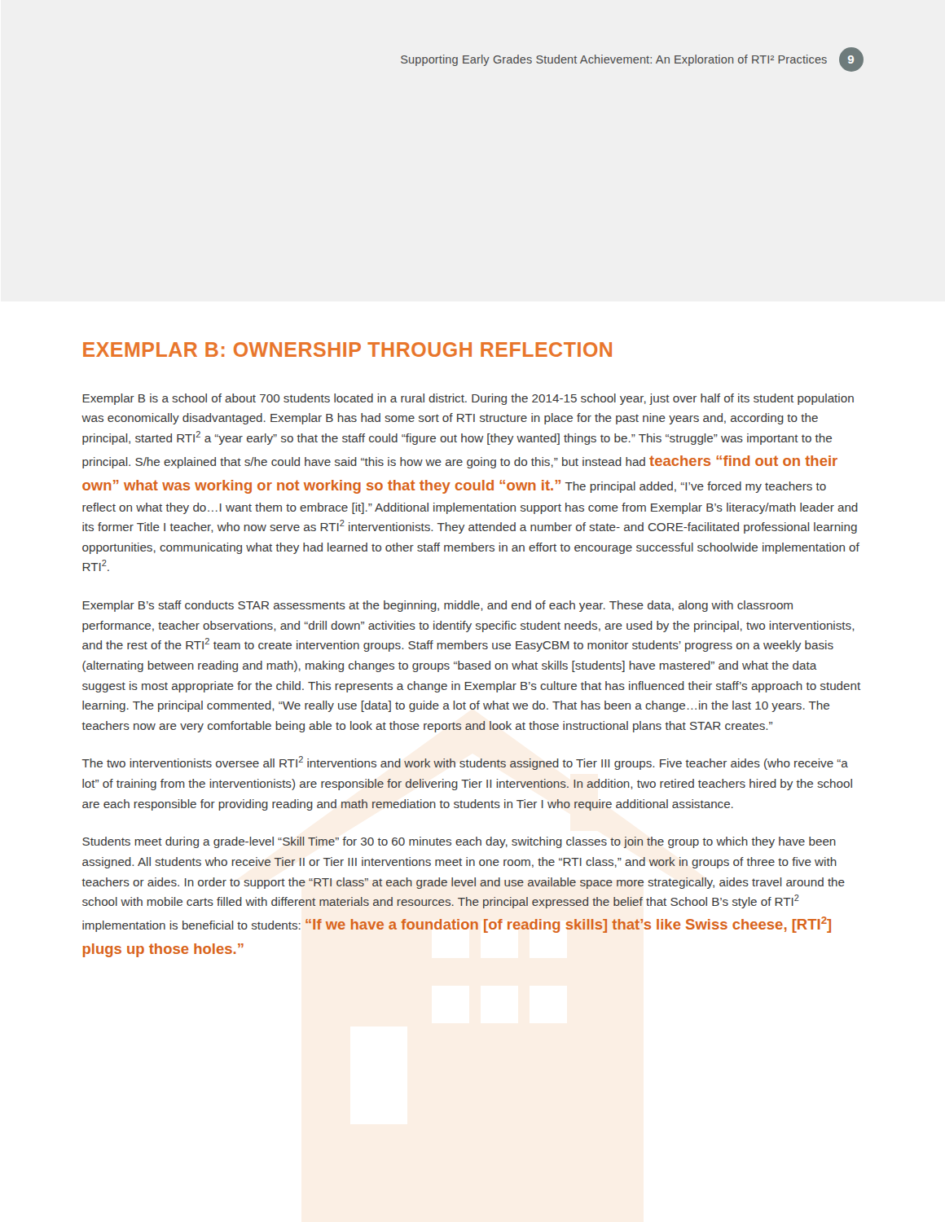Supporting Early Grades Student Achievement: An Exploration of RTI² Practices 9
Exemplar B: Ownership Through Reflection
Exemplar B is a school of about 700 students located in a rural district. During the 2014-15 school year, just over half of its student population was economically disadvantaged. Exemplar B has had some sort of RTI structure in place for the past nine years and, according to the principal, started RTI2 a “year early” so that the staff could “figure out how [they wanted] things to be.” This “struggle” was important to the principal. S/he explained that s/he could have said “this is how we are going to do this,” but instead had teachers “find out on their own” what was working or not working so that they could “own it.” The principal added, “I’ve forced my teachers to reflect on what they do…I want them to embrace [it].” Additional implementation support has come from Exemplar B’s literacy/math leader and its former Title I teacher, who now serve as RTI2 interventionists. They attended a number of state- and CORE-facilitated professional learning opportunities, communicating what they had learned to other staff members in an effort to encourage successful schoolwide implementation of RTI2.
Exemplar B’s staff conducts STAR assessments at the beginning, middle, and end of each year. These data, along with classroom performance, teacher observations, and “drill down” activities to identify specific student needs, are used by the principal, two interventionists, and the rest of the RTI2 team to create intervention groups. Staff members use EasyCBM to monitor students’ progress on a weekly basis (alternating between reading and math), making changes to groups “based on what skills [students] have mastered” and what the data suggest is most appropriate for the child. This represents a change in Exemplar B’s culture that has influenced their staff’s approach to student learning. The principal commented, “We really use [data] to guide a lot of what we do. That has been a change…in the last 10 years. The teachers now are very comfortable being able to look at those reports and look at those instructional plans that STAR creates.”
The two interventionists oversee all RTI2 interventions and work with students assigned to Tier III groups. Five teacher aides (who receive “a lot” of training from the interventionists) are responsible for delivering Tier II interventions. In addition, two retired teachers hired by the school are each responsible for providing reading and math remediation to students in Tier I who require additional assistance.
Students meet during a grade-level “Skill Time” for 30 to 60 minutes each day, switching classes to join the group to which they have been assigned. All students who receive Tier II or Tier III interventions meet in one room, the “RTI class,” and work in groups of three to five with teachers or aides. In order to support the “RTI class” at each grade level and use available space more strategically, aides travel around the school with mobile carts filled with different materials and resources. The principal expressed the belief that School B’s style of RTI2 implementation is beneficial to students: “If we have a foundation [of reading skills] that’s like Swiss cheese, [RTI2] plugs up those holes.”